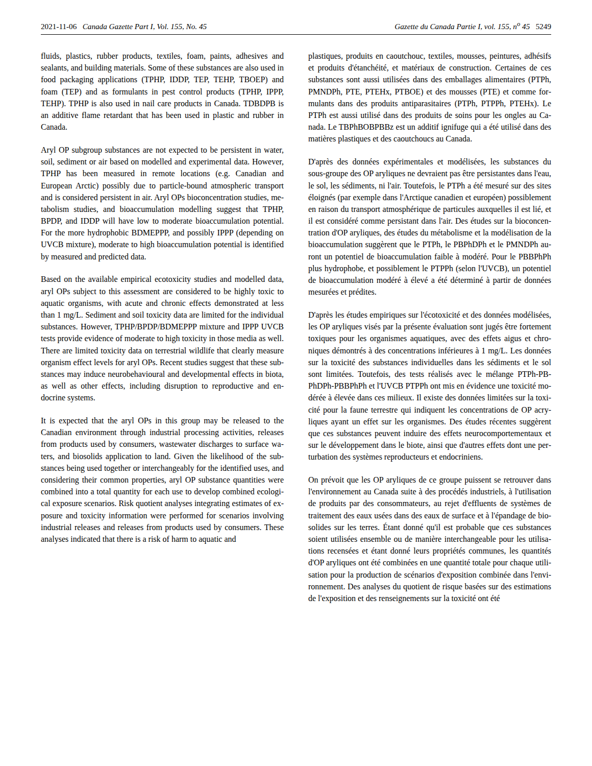2021-11-06 Canada Gazette Part I, Vol. 155, No. 45
Gazette du Canada Partie I, vol. 155, no 45 5249
fluids, plastics, rubber products, textiles, foam, paints, adhesives and sealants, and building materials. Some of these substances are also used in food packaging applications (TPHP, IDDP, TEP, TEHP, TBOEP) and foam (TEP) and as formulants in pest control products (TPHP, IPPP, TEHP). TPHP is also used in nail care products in Canada. TDBDPB is an additive flame retardant that has been used in plastic and rubber in Canada.
Aryl OP subgroup substances are not expected to be persistent in water, soil, sediment or air based on modelled and experimental data. However, TPHP has been measured in remote locations (e.g. Canadian and European Arctic) possibly due to particle-bound atmospheric transport and is considered persistent in air. Aryl OPs bioconcentration studies, metabolism studies, and bioaccumulation modelling suggest that TPHP, BPDP, and IDDP will have low to moderate bioaccumulation potential. For the more hydrophobic BDMEPPP, and possibly IPPP (depending on UVCB mixture), moderate to high bioaccumulation potential is identified by measured and predicted data.
Based on the available empirical ecotoxicity studies and modelled data, aryl OPs subject to this assessment are considered to be highly toxic to aquatic organisms, with acute and chronic effects demonstrated at less than 1 mg/L. Sediment and soil toxicity data are limited for the individual substances. However, TPHP/BPDP/BDMEPPP mixture and IPPP UVCB tests provide evidence of moderate to high toxicity in those media as well. There are limited toxicity data on terrestrial wildlife that clearly measure organism effect levels for aryl OPs. Recent studies suggest that these substances may induce neurobehavioural and developmental effects in biota, as well as other effects, including disruption to reproductive and endocrine systems.
It is expected that the aryl OPs in this group may be released to the Canadian environment through industrial processing activities, releases from products used by consumers, wastewater discharges to surface waters, and biosolids application to land. Given the likelihood of the substances being used together or interchangeably for the identified uses, and considering their common properties, aryl OP substance quantities were combined into a total quantity for each use to develop combined ecological exposure scenarios. Risk quotient analyses integrating estimates of exposure and toxicity information were performed for scenarios involving industrial releases and releases from products used by consumers. These analyses indicated that there is a risk of harm to aquatic and
plastiques, produits en caoutchouc, textiles, mousses, peintures, adhésifs et produits d'étanchéité, et matériaux de construction. Certaines de ces substances sont aussi utilisées dans des emballages alimentaires (PTPh, PMNDPh, PTE, PTEHx, PTBOE) et des mousses (PTE) et comme formulants dans des produits antiparasitaires (PTPh, PTPPh, PTEHx). Le PTPh est aussi utilisé dans des produits de soins pour les ongles au Canada. Le TBPhBOBPBBz est un additif ignifuge qui a été utilisé dans des matières plastiques et des caoutchoucs au Canada.
D'après des données expérimentales et modélisées, les substances du sous-groupe des OP aryliques ne devraient pas être persistantes dans l'eau, le sol, les sédiments, ni l'air. Toutefois, le PTPh a été mesuré sur des sites éloignés (par exemple dans l'Arctique canadien et européen) possiblement en raison du transport atmosphérique de particules auxquelles il est lié, et il est considéré comme persistant dans l'air. Des études sur la bioconcentration d'OP aryliques, des études du métabolisme et la modélisation de la bioaccumulation suggèrent que le PTPh, le PBPhDPh et le PMNDPh auront un potentiel de bioaccumulation faible à modéré. Pour le PBBPhPh plus hydrophobe, et possiblement le PTPPh (selon l'UVCB), un potentiel de bioaccumulation modéré à élevé a été déterminé à partir de données mesurées et prédites.
D'après les études empiriques sur l'écotoxicité et des données modélisées, les OP aryliques visés par la présente évaluation sont jugés être fortement toxiques pour les organismes aquatiques, avec des effets aigus et chroniques démontrés à des concentrations inférieures à 1 mg/L. Les données sur la toxicité des substances individuelles dans les sédiments et le sol sont limitées. Toutefois, des tests réalisés avec le mélange PTPh-PBPhDPh-PBBPhPh et l'UVCB PTPPh ont mis en évidence une toxicité modérée à élevée dans ces milieux. Il existe des données limitées sur la toxicité pour la faune terrestre qui indiquent les concentrations de OP acryliques ayant un effet sur les organismes. Des études récentes suggèrent que ces substances peuvent induire des effets neurocomportementaux et sur le développement dans le biote, ainsi que d'autres effets dont une perturbation des systèmes reproducteurs et endocriniens.
On prévoit que les OP aryliques de ce groupe puissent se retrouver dans l'environnement au Canada suite à des procédés industriels, à l'utilisation de produits par des consommateurs, au rejet d'effluents de systèmes de traitement des eaux usées dans des eaux de surface et à l'épandage de biosolides sur les terres. Étant donné qu'il est probable que ces substances soient utilisées ensemble ou de manière interchangeable pour les utilisations recensées et étant donné leurs propriétés communes, les quantités d'OP aryliques ont été combinées en une quantité totale pour chaque utilisation pour la production de scénarios d'exposition combinée dans l'environnement. Des analyses du quotient de risque basées sur des estimations de l'exposition et des renseignements sur la toxicité ont été